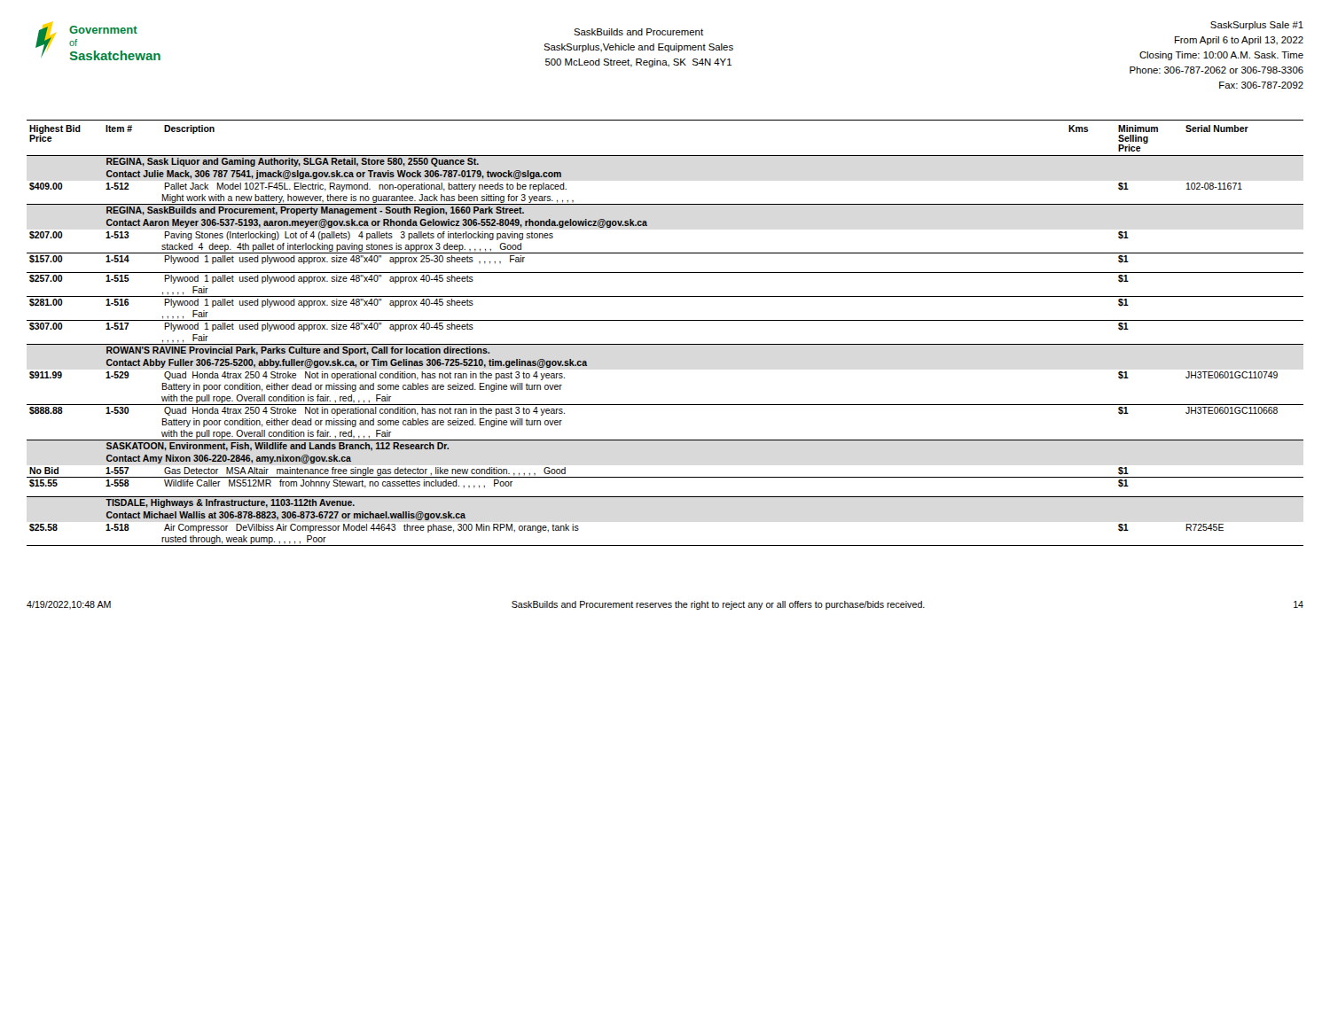Government of Saskatchewan
SaskBuilds and Procurement
SaskSurplus,Vehicle and Equipment Sales
500 McLeod Street, Regina, SK S4N 4Y1
SaskSurplus Sale #1
From April 6 to April 13, 2022
Closing Time: 10:00 A.M. Sask. Time
Phone: 306-787-2062 or 306-798-3306
Fax: 306-787-2092
| Highest Bid Price | Item # | Description | Kms | Minimum Selling Price | Serial Number |
| --- | --- | --- | --- | --- | --- |
| REGINA, Sask Liquor and Gaming Authority, SLGA Retail, Store 580, 2550 Quance St. |
| Contact Julie Mack, 306 787 7541, jmack@slga.gov.sk.ca or Travis Wock 306-787-0179, twock@slga.com |
| $409.00 | 1-512 | Pallet Jack Model 102T-F45L. Electric, Raymond. non-operational, battery needs to be replaced. | | $1 | 102-08-11671 |
| | | Might work with a new battery, however, there is no guarantee. Jack has been sitting for 3 years. , , , , | | | |
| REGINA, SaskBuilds and Procurement, Property Management - South Region, 1660 Park Street. |
| Contact Aaron Meyer 306-537-5193, aaron.meyer@gov.sk.ca or Rhonda Gelowicz 306-552-8049, rhonda.gelowicz@gov.sk.ca |
| $207.00 | 1-513 | Paving Stones (Interlocking) Lot of 4 (pallets) 4 pallets 3 pallets of interlocking paving stones | | $1 | |
| | | stacked 4 deep. 4th pallet of interlocking paving stones is approx 3 deep. , , , , , Good | | | |
| $157.00 | 1-514 | Plywood 1 pallet used plywood approx. size 48"x40" approx 25-30 sheets , , , , , Fair | | $1 | |
| $257.00 | 1-515 | Plywood 1 pallet used plywood approx. size 48"x40" approx 40-45 sheets | | $1 | |
| | | , , , , , Fair | | | |
| $281.00 | 1-516 | Plywood 1 pallet used plywood approx. size 48"x40" approx 40-45 sheets | | $1 | |
| | | , , , , , Fair | | | |
| $307.00 | 1-517 | Plywood 1 pallet used plywood approx. size 48"x40" approx 40-45 sheets | | $1 | |
| | | , , , , , Fair | | | |
| ROWAN'S RAVINE Provincial Park, Parks Culture and Sport, Call for location directions. |
| Contact Abby Fuller 306-725-5200, abby.fuller@gov.sk.ca, or Tim Gelinas 306-725-5210, tim.gelinas@gov.sk.ca |
| $911.99 | 1-529 | Quad Honda 4trax 250 4 Stroke Not in operational condition, has not ran in the past 3 to 4 years. | | $1 | JH3TE0601GC110749 |
| | | Battery in poor condition, either dead or missing and some cables are seized. Engine will turn over | | | |
| | | with the pull rope. Overall condition is fair. , red, , , , Fair | | | |
| $888.88 | 1-530 | Quad Honda 4trax 250 4 Stroke Not in operational condition, has not ran in the past 3 to 4 years. | | $1 | JH3TE0601GC110668 |
| | | Battery in poor condition, either dead or missing and some cables are seized. Engine will turn over | | | |
| | | with the pull rope. Overall condition is fair. , red, , , , Fair | | | |
| SASKATOON, Environment, Fish, Wildlife and Lands Branch, 112 Research Dr. |
| Contact Amy Nixon 306-220-2846, amy.nixon@gov.sk.ca |
| No Bid | 1-557 | Gas Detector MSA Altair maintenance free single gas detector , like new condition. , , , , , Good | | $1 | |
| $15.55 | 1-558 | Wildlife Caller MS512MR from Johnny Stewart, no cassettes included. , , , , , Poor | | $1 | |
| TISDALE, Highways & Infrastructure, 1103-112th Avenue. |
| Contact Michael Wallis at 306-878-8823, 306-873-6727 or michael.wallis@gov.sk.ca |
| $25.58 | 1-518 | Air Compressor DeVilbiss Air Compressor Model 44643 three phase, 300 Min RPM, orange, tank is | | $1 | R72545E |
| | | rusted through, weak pump. , , , , , Poor | | | |
4/19/2022,10:48 AM
SaskBuilds and Procurement reserves the right to reject any or all offers to purchase/bids received.
14